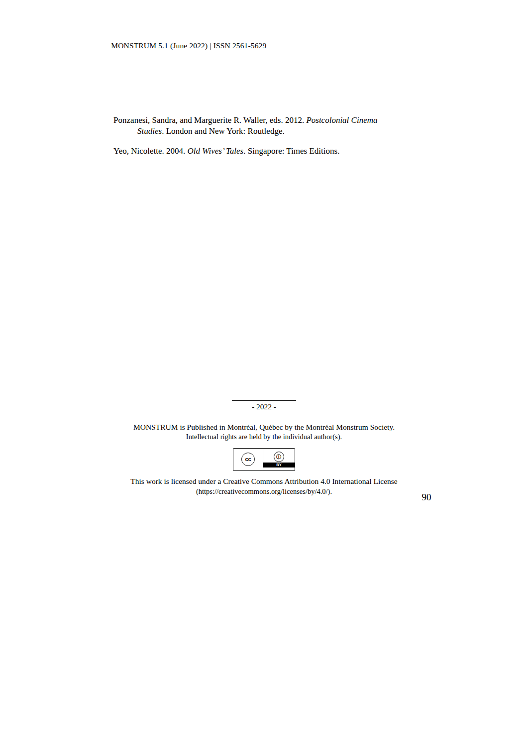MONSTRUM 5.1 (June 2022) | ISSN 2561-5629
Ponzanesi, Sandra, and Marguerite R. Waller, eds. 2012. Postcolonial Cinema
Studies. London and New York: Routledge.
Yeo, Nicolette. 2004. Old Wives’ Tales. Singapore: Times Editions.
- 2022 -
MONSTRUM is Published in Montréal, Québec by the Montréal Monstrum Society. Intellectual rights are held by the individual author(s).
cc
ⓘ BY
This work is licensed under a Creative Commons Attribution 4.0 International License
(https://creativecommons.org/licenses/by/4.0/).
90